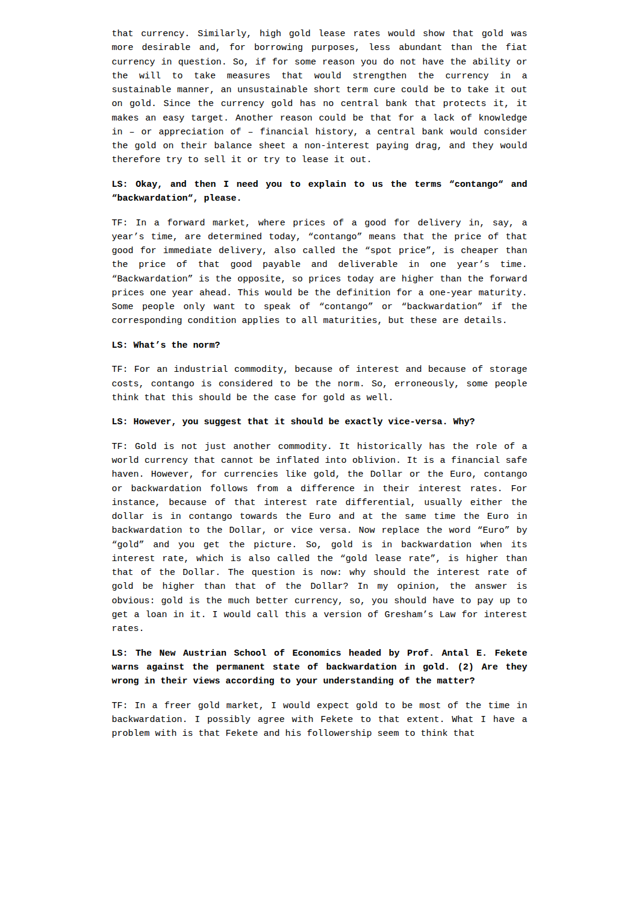that currency. Similarly, high gold lease rates would show that gold was more desirable and, for borrowing purposes, less abundant than the fiat currency in question. So, if for some reason you do not have the ability or the will to take measures that would strengthen the currency in a sustainable manner, an unsustainable short term cure could be to take it out on gold. Since the currency gold has no central bank that protects it, it makes an easy target. Another reason could be that for a lack of knowledge in – or appreciation of – financial history, a central bank would consider the gold on their balance sheet a non-interest paying drag, and they would therefore try to sell it or try to lease it out.
LS: Okay, and then I need you to explain to us the terms “contango“ and “backwardation“, please.
TF: In a forward market, where prices of a good for delivery in, say, a year’s time, are determined today, “contango” means that the price of that good for immediate delivery, also called the “spot price”, is cheaper than the price of that good payable and deliverable in one year’s time. “Backwardation” is the opposite, so prices today are higher than the forward prices one year ahead. This would be the definition for a one-year maturity. Some people only want to speak of “contango” or “backwardation” if the corresponding condition applies to all maturities, but these are details.
LS: What’s the norm?
TF: For an industrial commodity, because of interest and because of storage costs, contango is considered to be the norm. So, erroneously, some people think that this should be the case for gold as well.
LS: However, you suggest that it should be exactly vice-versa. Why?
TF: Gold is not just another commodity. It historically has the role of a world currency that cannot be inflated into oblivion. It is a financial safe haven. However, for currencies like gold, the Dollar or the Euro, contango or backwardation follows from a difference in their interest rates. For instance, because of that interest rate differential, usually either the dollar is in contango towards the Euro and at the same time the Euro in backwardation to the Dollar, or vice versa. Now replace the word “Euro” by “gold” and you get the picture. So, gold is in backwardation when its interest rate, which is also called the “gold lease rate”, is higher than that of the Dollar. The question is now: why should the interest rate of gold be higher than that of the Dollar? In my opinion, the answer is obvious: gold is the much better currency, so, you should have to pay up to get a loan in it. I would call this a version of Gresham’s Law for interest rates.
LS: The New Austrian School of Economics headed by Prof. Antal E. Fekete warns against the permanent state of backwardation in gold. (2) Are they wrong in their views according to your understanding of the matter?
TF: In a freer gold market, I would expect gold to be most of the time in backwardation. I possibly agree with Fekete to that extent. What I have a problem with is that Fekete and his followership seem to think that